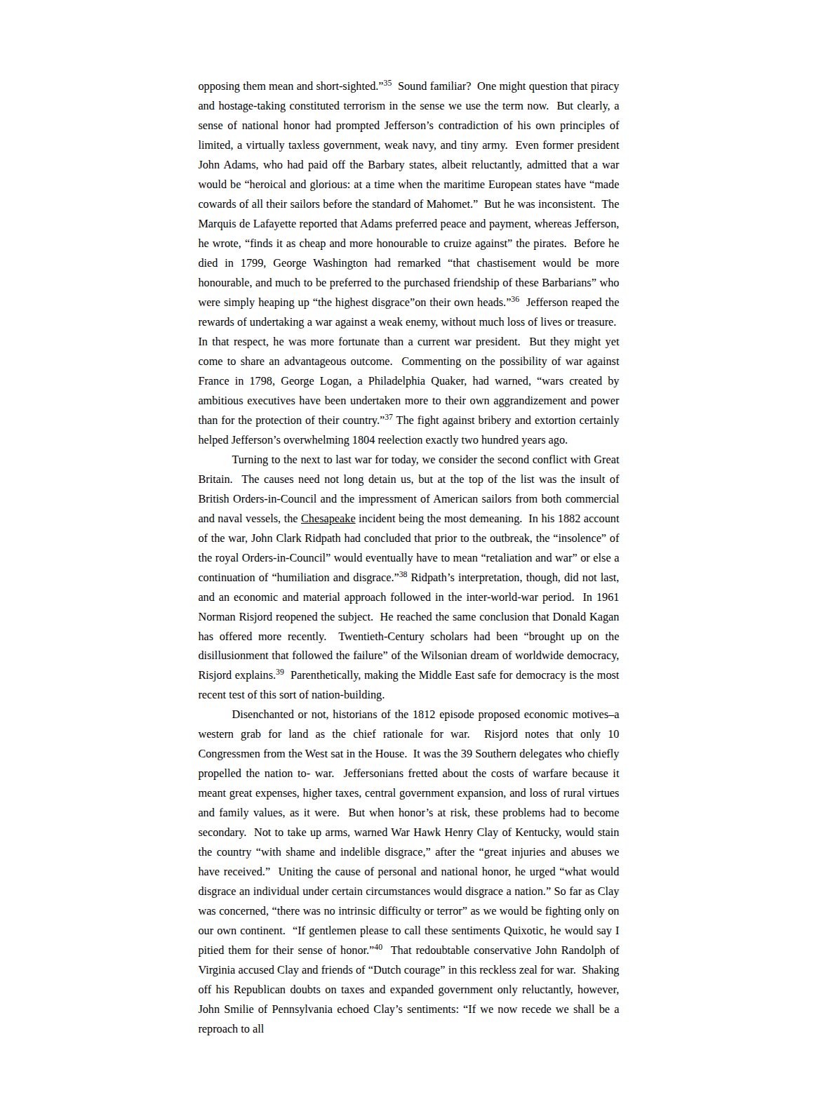opposing them mean and short-sighted.”35 Sound familiar? One might question that piracy and hostage-taking constituted terrorism in the sense we use the term now. But clearly, a sense of national honor had prompted Jefferson’s contradiction of his own principles of limited, a virtually taxless government, weak navy, and tiny army. Even former president John Adams, who had paid off the Barbary states, albeit reluctantly, admitted that a war would be “heroical and glorious: at a time when the maritime European states have “made cowards of all their sailors before the standard of Mahomet.” But he was inconsistent. The Marquis de Lafayette reported that Adams preferred peace and payment, whereas Jefferson, he wrote, “finds it as cheap and more honourable to cruize against” the pirates. Before he died in 1799, George Washington had remarked “that chastisement would be more honourable, and much to be preferred to the purchased friendship of these Barbarians” who were simply heaping up “the highest disgrace”on their own heads.”36 Jefferson reaped the rewards of undertaking a war against a weak enemy, without much loss of lives or treasure. In that respect, he was more fortunate than a current war president. But they might yet come to share an advantageous outcome. Commenting on the possibility of war against France in 1798, George Logan, a Philadelphia Quaker, had warned, “wars created by ambitious executives have been undertaken more to their own aggrandizement and power than for the protection of their country.”37 The fight against bribery and extortion certainly helped Jefferson’s overwhelming 1804 reelection exactly two hundred years ago.
Turning to the next to last war for today, we consider the second conflict with Great Britain. The causes need not long detain us, but at the top of the list was the insult of British Orders-in-Council and the impressment of American sailors from both commercial and naval vessels, the Chesapeake incident being the most demeaning. In his 1882 account of the war, John Clark Ridpath had concluded that prior to the outbreak, the “insolence” of the royal Orders-in-Council” would eventually have to mean “retaliation and war” or else a continuation of “humiliation and disgrace.”38 Ridpath’s interpretation, though, did not last, and an economic and material approach followed in the inter-world-war period. In 1961 Norman Risjord reopened the subject. He reached the same conclusion that Donald Kagan has offered more recently. Twentieth-Century scholars had been “brought up on the disillusionment that followed the failure” of the Wilsonian dream of worldwide democracy, Risjord explains.39 Parenthetically, making the Middle East safe for democracy is the most recent test of this sort of nation-building.
Disenchanted or not, historians of the 1812 episode proposed economic motives–a western grab for land as the chief rationale for war. Risjord notes that only 10 Congressmen from the West sat in the House. It was the 39 Southern delegates who chiefly propelled the nation to- war. Jeffersonians fretted about the costs of warfare because it meant great expenses, higher taxes, central government expansion, and loss of rural virtues and family values, as it were. But when honor’s at risk, these problems had to become secondary. Not to take up arms, warned War Hawk Henry Clay of Kentucky, would stain the country “with shame and indelible disgrace,” after the “great injuries and abuses we have received.” Uniting the cause of personal and national honor, he urged “what would disgrace an individual under certain circumstances would disgrace a nation.” So far as Clay was concerned, “there was no intrinsic difficulty or terror” as we would be fighting only on our own continent. “If gentlemen please to call these sentiments Quixotic, he would say I pitied them for their sense of honor.”40 That redoubtable conservative John Randolph of Virginia accused Clay and friends of “Dutch courage” in this reckless zeal for war. Shaking off his Republican doubts on taxes and expanded government only reluctantly, however, John Smilie of Pennsylvania echoed Clay’s sentiments: “If we now recede we shall be a reproach to all